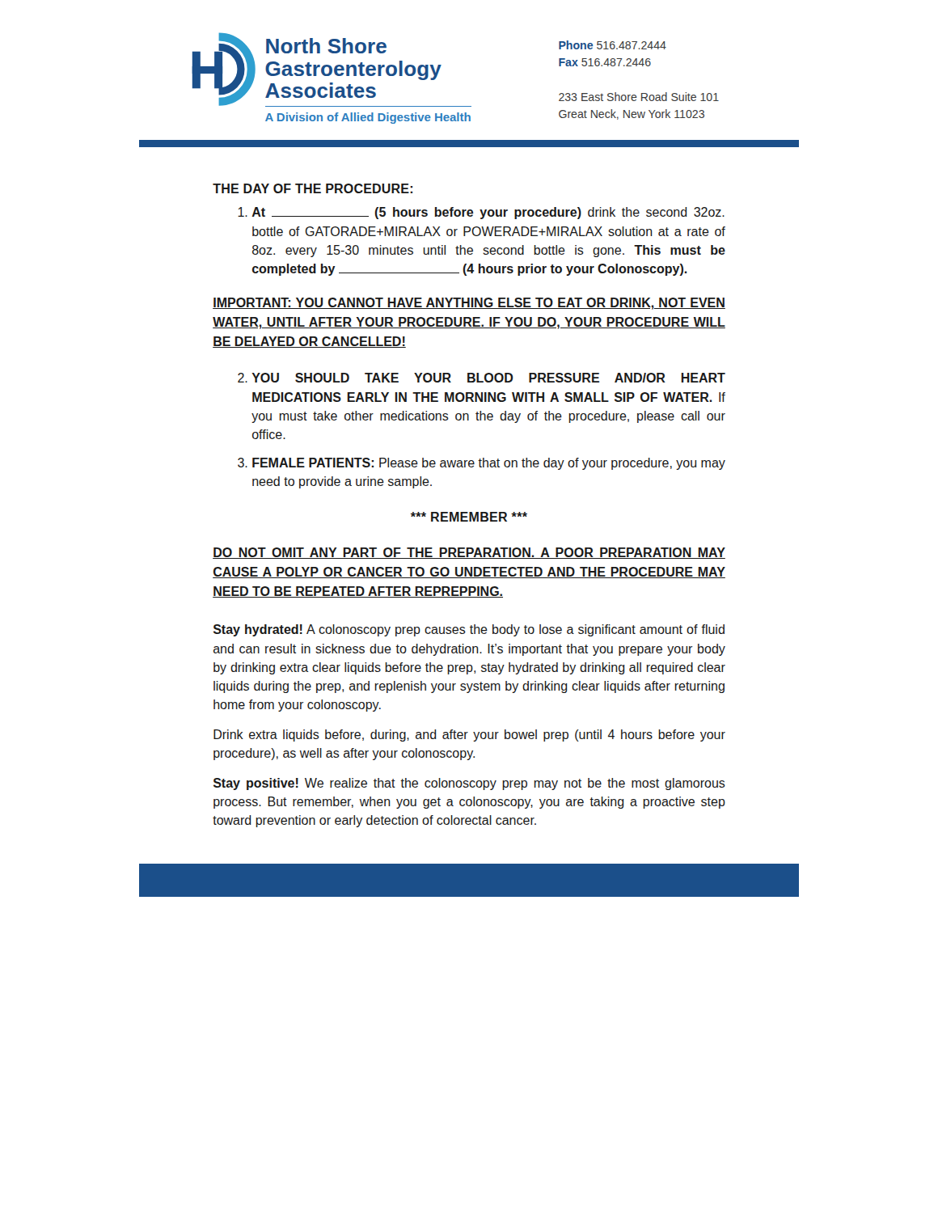North Shore
Gastroenterology
Associates
A Division of Allied Digestive Health
Phone 516.487.2444
Fax 516.487.2446
233 East Shore Road Suite 101
Great Neck, New York 11023
THE DAY OF THE PROCEDURE:
At (5 hours before your procedure) drink the second 32oz. bottle of GATORADE+MIRALAX or POWERADE+MIRALAX solution at a rate of 8oz. every 15-30 minutes until the second bottle is gone. This must be completed by (4 hours prior to your Colonoscopy).
IMPORTANT: YOU CANNOT HAVE ANYTHING ELSE TO EAT OR DRINK, NOT EVEN WATER, UNTIL AFTER YOUR PROCEDURE. IF YOU DO, YOUR PROCEDURE WILL BE DELAYED OR CANCELLED!
YOU SHOULD TAKE YOUR BLOOD PRESSURE AND/OR HEART MEDICATIONS EARLY IN THE MORNING WITH A SMALL SIP OF WATER. If you must take other medications on the day of the procedure, please call our office.
FEMALE PATIENTS: Please be aware that on the day of your procedure, you may need to provide a urine sample.
*** REMEMBER ***
DO NOT OMIT ANY PART OF THE PREPARATION. A POOR PREPARATION MAY CAUSE A POLYP OR CANCER TO GO UNDETECTED AND THE PROCEDURE MAY NEED TO BE REPEATED AFTER REPREPPING.
Stay hydrated! A colonoscopy prep causes the body to lose a significant amount of fluid and can result in sickness due to dehydration. It’s important that you prepare your body by drinking extra clear liquids before the prep, stay hydrated by drinking all required clear liquids during the prep, and replenish your system by drinking clear liquids after returning home from your colonoscopy.
Drink extra liquids before, during, and after your bowel prep (until 4 hours before your procedure), as well as after your colonoscopy.
Stay positive! We realize that the colonoscopy prep may not be the most glamorous process. But remember, when you get a colonoscopy, you are taking a proactive step toward prevention or early detection of colorectal cancer.